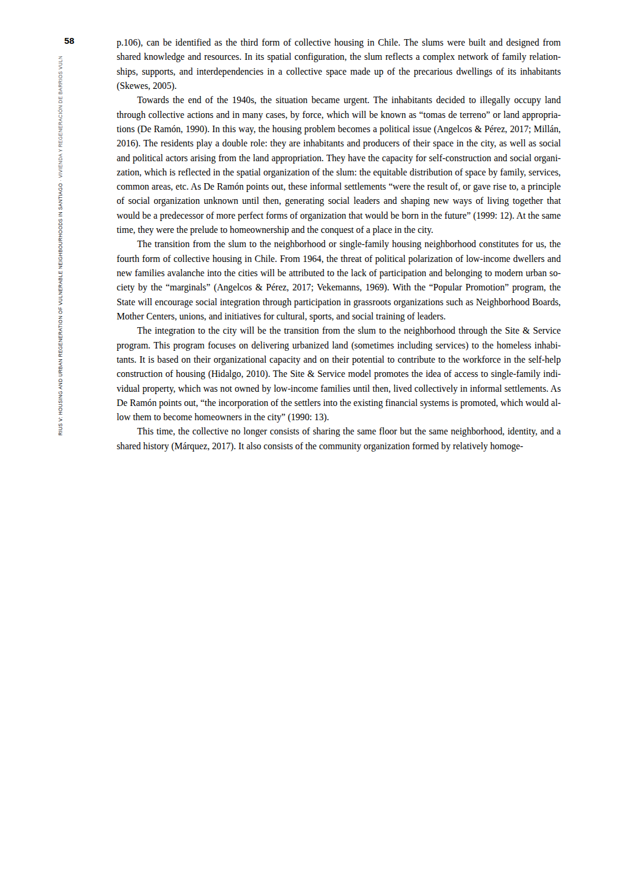58
RIUS V: HOUSING AND URBAN REGENERATION OF VULNERABLE NEIGHBOURHOODS IN SANTIAGO · VIVIENDA Y REGENERACIÓN DE BARRIOS VULNERABLES EN SANTIAGO
p.106), can be identified as the third form of collective housing in Chile. The slums were built and designed from shared knowledge and resources. In its spatial configuration, the slum reflects a complex network of family relationships, supports, and interdependencies in a collective space made up of the precarious dwellings of its inhabitants (Skewes, 2005).
Towards the end of the 1940s, the situation became urgent. The inhabitants decided to illegally occupy land through collective actions and in many cases, by force, which will be known as “tomas de terreno” or land appropriations (De Ramón, 1990). In this way, the housing problem becomes a political issue (Angelcos & Pérez, 2017; Millán, 2016). The residents play a double role: they are inhabitants and producers of their space in the city, as well as social and political actors arising from the land appropriation. They have the capacity for self-construction and social organization, which is reflected in the spatial organization of the slum: the equitable distribution of space by family, services, common areas, etc. As De Ramón points out, these informal settlements “were the result of, or gave rise to, a principle of social organization unknown until then, generating social leaders and shaping new ways of living together that would be a predecessor of more perfect forms of organization that would be born in the future” (1999: 12). At the same time, they were the prelude to homeownership and the conquest of a place in the city.
The transition from the slum to the neighborhood or single-family housing neighborhood constitutes for us, the fourth form of collective housing in Chile. From 1964, the threat of political polarization of low-income dwellers and new families avalanche into the cities will be attributed to the lack of participation and belonging to modern urban society by the “marginals” (Angelcos & Pérez, 2017; Vekemanns, 1969). With the “Popular Promotion” program, the State will encourage social integration through participation in grassroots organizations such as Neighborhood Boards, Mother Centers, unions, and initiatives for cultural, sports, and social training of leaders.
The integration to the city will be the transition from the slum to the neighborhood through the Site & Service program. This program focuses on delivering urbanized land (sometimes including services) to the homeless inhabitants. It is based on their organizational capacity and on their potential to contribute to the workforce in the self-help construction of housing (Hidalgo, 2010). The Site & Service model promotes the idea of access to single-family individual property, which was not owned by low-income families until then, lived collectively in informal settlements. As De Ramón points out, “the incorporation of the settlers into the existing financial systems is promoted, which would allow them to become homeowners in the city” (1990: 13).
This time, the collective no longer consists of sharing the same floor but the same neighborhood, identity, and a shared history (Márquez, 2017). It also consists of the community organization formed by relatively homoge-